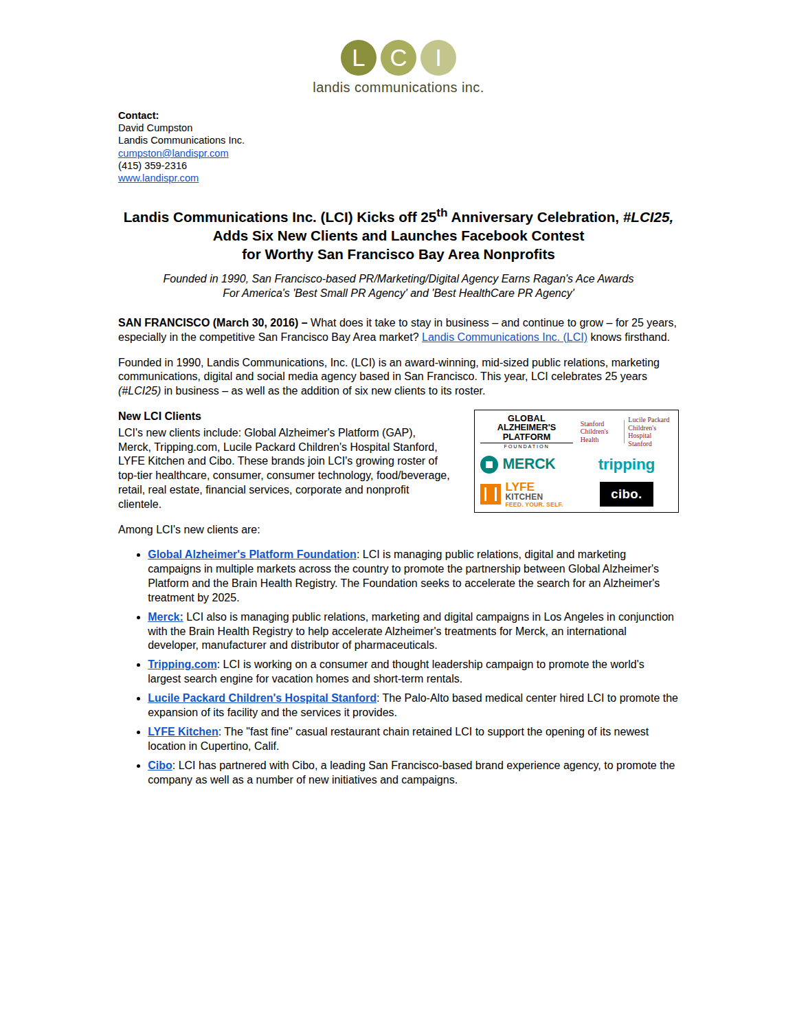LCI
landis communications inc.
Contact:
David Cumpston
Landis Communications Inc.
cumpston@landispr.com
(415) 359-2316
www.landispr.com
Landis Communications Inc. (LCI) Kicks off 25th Anniversary Celebration, #LCI25,
Adds Six New Clients and Launches Facebook Contest
for Worthy San Francisco Bay Area Nonprofits
Founded in 1990, San Francisco-based PR/Marketing/Digital Agency Earns Ragan's Ace Awards
For America's 'Best Small PR Agency' and 'Best HealthCare PR Agency'
SAN FRANCISCO (March 30, 2016) – What does it take to stay in business – and continue to grow – for 25 years, especially in the competitive San Francisco Bay Area market? Landis Communications Inc. (LCI) knows firsthand.
Founded in 1990, Landis Communications, Inc. (LCI) is an award-winning, mid-sized public relations, marketing communications, digital and social media agency based in San Francisco. This year, LCI celebrates 25 years (#LCI25) in business – as well as the addition of six new clients to its roster.
GLOBAL
ALZHEIMER'S PLATFORM
FOUNDATION
Stanford
Children's Health
Lucile Packard
Children's Hospital
Stanford
MERCK
tripping
LYFE
KITCHEN
FEED. YOUR. SELF.
cibo.
New LCI Clients
LCI's new clients include: Global Alzheimer's Platform (GAP), Merck, Tripping.com, Lucile Packard Children's Hospital Stanford, LYFE Kitchen and Cibo. These brands join LCI's growing roster of top-tier healthcare, consumer, consumer technology, food/beverage, retail, real estate, financial services, corporate and nonprofit clientele.
Among LCI's new clients are:
Global Alzheimer's Platform Foundation: LCI is managing public relations, digital and marketing campaigns in multiple markets across the country to promote the partnership between Global Alzheimer's Platform and the Brain Health Registry. The Foundation seeks to accelerate the search for an Alzheimer's treatment by 2025.
Merck: LCI also is managing public relations, marketing and digital campaigns in Los Angeles in conjunction with the Brain Health Registry to help accelerate Alzheimer's treatments for Merck, an international developer, manufacturer and distributor of pharmaceuticals.
Tripping.com: LCI is working on a consumer and thought leadership campaign to promote the world's largest search engine for vacation homes and short-term rentals.
Lucile Packard Children's Hospital Stanford: The Palo-Alto based medical center hired LCI to promote the expansion of its facility and the services it provides.
LYFE Kitchen: The "fast fine" casual restaurant chain retained LCI to support the opening of its newest location in Cupertino, Calif.
Cibo: LCI has partnered with Cibo, a leading San Francisco-based brand experience agency, to promote the company as well as a number of new initiatives and campaigns.